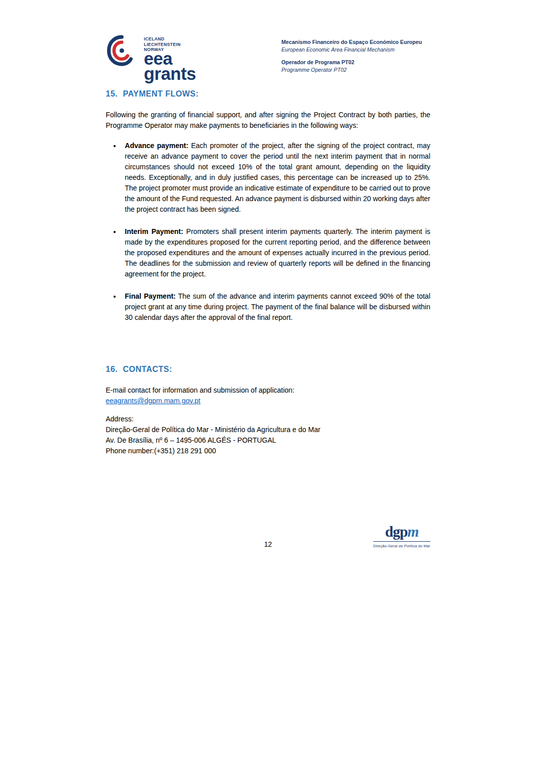ICELAND
LIECHTENSTEIN
NORWAY
eea
grants
Mecanismo Financeiro do Espaço Económico Europeu
European Economic Area Financial Mechanism
Operador de Programa PT02
Programme Operator PT02
15. PAYMENT FLOWS:
Following the granting of financial support, and after signing the Project Contract by both parties, the Programme Operator may make payments to beneficiaries in the following ways:
Advance payment: Each promoter of the project, after the signing of the project contract, may receive an advance payment to cover the period until the next interim payment that in normal circumstances should not exceed 10% of the total grant amount, depending on the liquidity needs. Exceptionally, and in duly justified cases, this percentage can be increased up to 25%. The project promoter must provide an indicative estimate of expenditure to be carried out to prove the amount of the Fund requested. An advance payment is disbursed within 20 working days after the project contract has been signed.
Interim Payment: Promoters shall present interim payments quarterly. The interim payment is made by the expenditures proposed for the current reporting period, and the difference between the proposed expenditures and the amount of expenses actually incurred in the previous period. The deadlines for the submission and review of quarterly reports will be defined in the financing agreement for the project.
Final Payment: The sum of the advance and interim payments cannot exceed 90% of the total project grant at any time during project. The payment of the final balance will be disbursed within 30 calendar days after the approval of the final report.
16. CONTACTS:
E-mail contact for information and submission of application:
eeagrants@dgpm.mam.gov.pt
Address:
Direção-Geral de Política do Mar - Ministério da Agricultura e do Mar
Av. De Brasília, nº 6 – 1495-006 ALGÉS - PORTUGAL
Phone number:(+351) 218 291 000
12
dgpm
Direção-Geral de Política do Mar